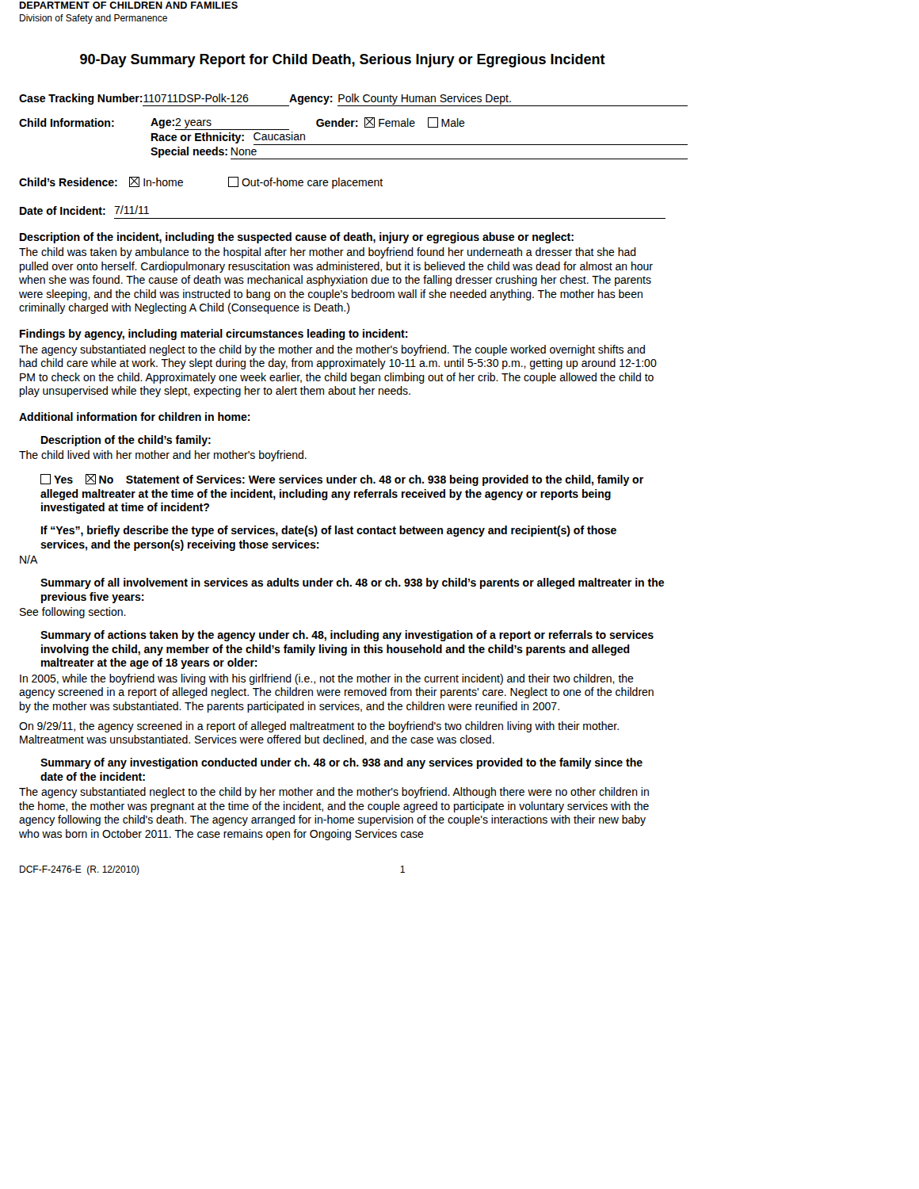DEPARTMENT OF CHILDREN AND FAMILIES
Division of Safety and Permanence
90-Day Summary Report for Child Death, Serious Injury or Egregious Incident
| Case Tracking Number: | 110711DSP-Polk-126 | Agency: | Polk County Human Services Dept. |
| Child Information: | / Age: / 2 years / | Gender: Female Male |
| | / Race or Ethnicity: / Caucasian / |
| | / Special needs: / None / |
| Child’s Residence: | In-home | Out-of-home care placement |
| Date of Incident: | 7/11/11 | |
Description of the incident, including the suspected cause of death, injury or egregious abuse or neglect:
The child was taken by ambulance to the hospital after her mother and boyfriend found her underneath a dresser that she had pulled over onto herself. Cardiopulmonary resuscitation was administered, but it is believed the child was dead for almost an hour when she was found. The cause of death was mechanical asphyxiation due to the falling dresser crushing her chest. The parents were sleeping, and the child was instructed to bang on the couple's bedroom wall if she needed anything. The mother has been criminally charged with Neglecting A Child (Consequence is Death.)
Findings by agency, including material circumstances leading to incident:
The agency substantiated neglect to the child by the mother and the mother's boyfriend. The couple worked overnight shifts and had child care while at work. They slept during the day, from approximately 10-11 a.m. until 5-5:30 p.m., getting up around 12-1:00 PM to check on the child. Approximately one week earlier, the child began climbing out of her crib. The couple allowed the child to play unsupervised while they slept, expecting her to alert them about her needs.
Additional information for children in home:
Description of the child’s family:
The child lived with her mother and her mother's boyfriend.
Yes No Statement of Services: Were services under ch. 48 or ch. 938 being provided to the child, family or alleged maltreater at the time of the incident, including any referrals received by the agency or reports being investigated at time of incident?
If “Yes”, briefly describe the type of services, date(s) of last contact between agency and recipient(s) of those services, and the person(s) receiving those services:
N/A
Summary of all involvement in services as adults under ch. 48 or ch. 938 by child’s parents or alleged maltreater in the previous five years:
See following section.
Summary of actions taken by the agency under ch. 48, including any investigation of a report or referrals to services involving the child, any member of the child’s family living in this household and the child’s parents and alleged maltreater at the age of 18 years or older:
In 2005, while the boyfriend was living with his girlfriend (i.e., not the mother in the current incident) and their two children, the agency screened in a report of alleged neglect. The children were removed from their parents' care. Neglect to one of the children by the mother was substantiated. The parents participated in services, and the children were reunified in 2007.
On 9/29/11, the agency screened in a report of alleged maltreatment to the boyfriend's two children living with their mother. Maltreatment was unsubstantiated. Services were offered but declined, and the case was closed.
Summary of any investigation conducted under ch. 48 or ch. 938 and any services provided to the family since the date of the incident:
The agency substantiated neglect to the child by her mother and the mother's boyfriend. Although there were no other children in the home, the mother was pregnant at the time of the incident, and the couple agreed to participate in voluntary services with the agency following the child's death. The agency arranged for in-home supervision of the couple's interactions with their new baby who was born in October 2011. The case remains open for Ongoing Services case
DCF-F-2476-E (R. 12/2010)
1